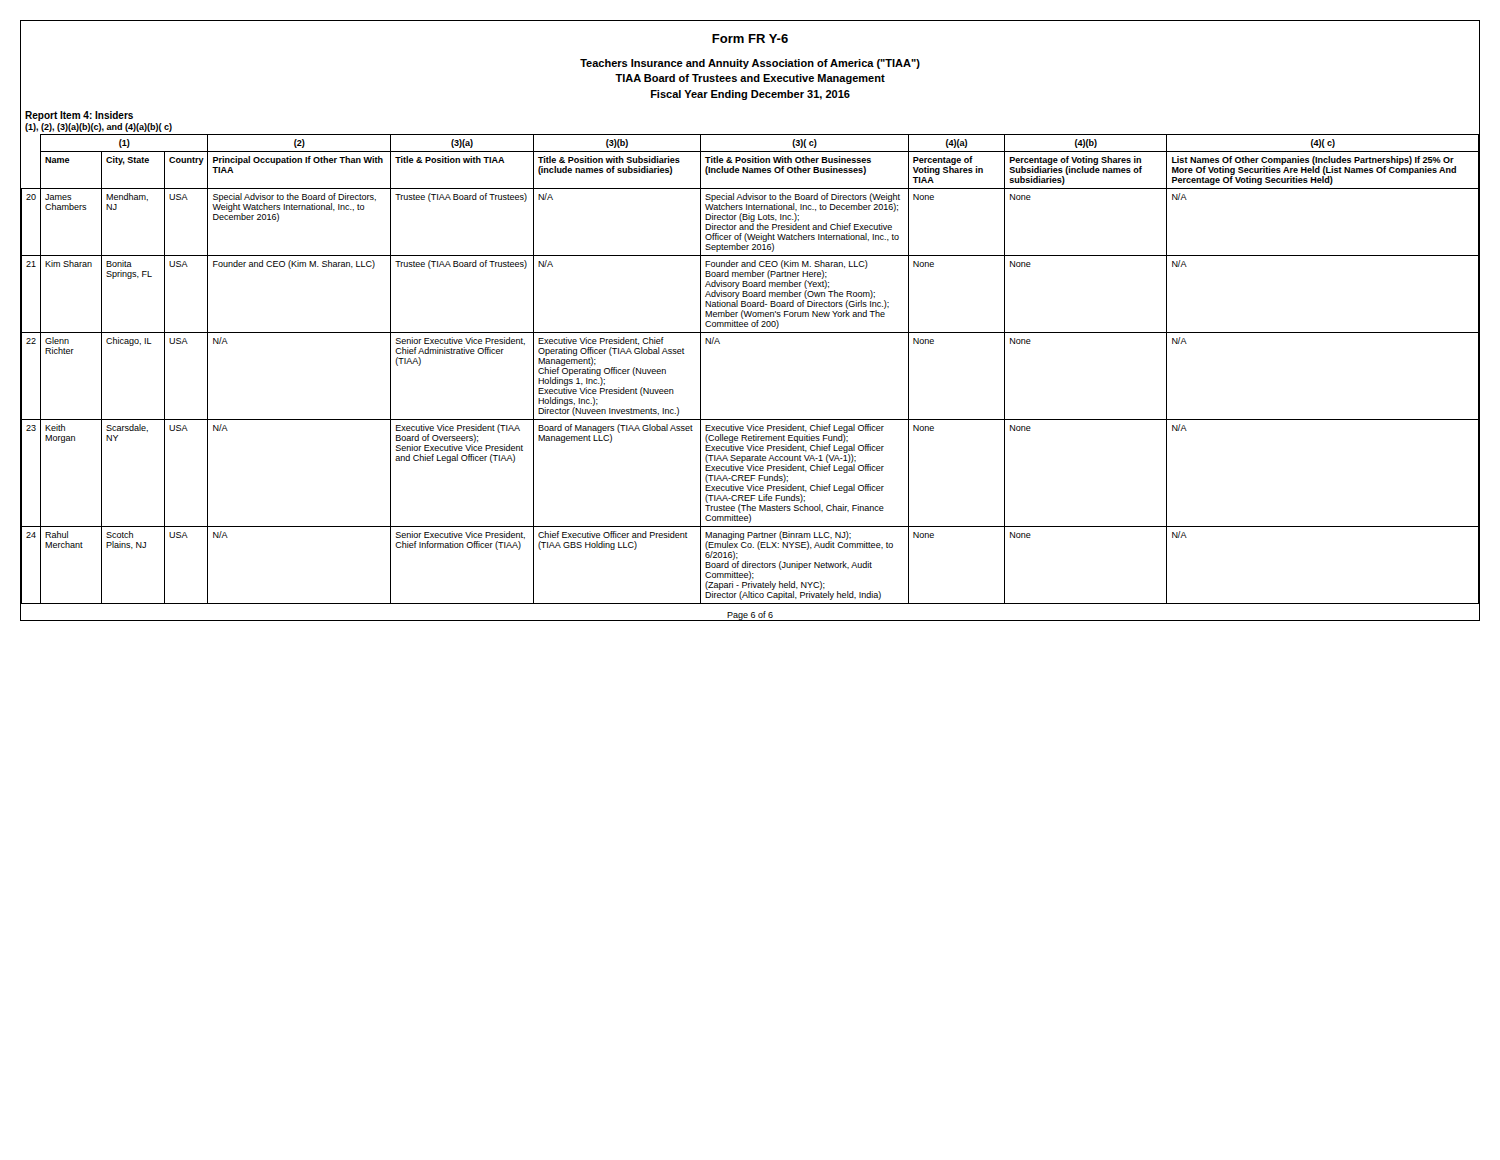Form FR Y-6
Teachers Insurance and Annuity Association of America ("TIAA")
TIAA Board of Trustees and Executive Management
Fiscal Year Ending December 31, 2016
Report Item 4: Insiders
(1), (2), (3)(a)(b)(c), and (4)(a)(b)( c)
| | (1) | (2) | (3)(a) | (3)(b) | (3)( c) | (4)(a) | (4)(b) | (4)( c) |
| --- | --- | --- | --- | --- | --- | --- | --- | --- |
| | Name | City, State | Country | Principal Occupation If Other Than With TIAA | Title & Position with TIAA | Title & Position with Subsidiaries (include names of subsidiaries) | Title & Position With Other Businesses (Include Names Of Other Businesses) | Percentage of Voting Shares in TIAA | Percentage of Voting Shares in Subsidiaries (include names of subsidiaries) | List Names Of Other Companies (Includes Partnerships) If 25% Or More Of Voting Securities Are Held (List Names Of Companies And Percentage Of Voting Securities Held) |
| 20 | James Chambers | Mendham, NJ | USA | Special Advisor to the Board of Directors, Weight Watchers International, Inc., to December 2016) | Trustee (TIAA Board of Trustees) | N/A | Special Advisor to the Board of Directors (Weight Watchers International, Inc., to December 2016); Director (Big Lots, Inc.); Director and the President and Chief Executive Officer of (Weight Watchers International, Inc., to September 2016) | None | None | N/A |
| 21 | Kim Sharan | Bonita Springs, FL | USA | Founder and CEO (Kim M. Sharan, LLC) | Trustee (TIAA Board of Trustees) | N/A | Founder and CEO (Kim M. Sharan, LLC) Board member (Partner Here); Advisory Board member (Yext); Advisory Board member (Own The Room); National Board- Board of Directors (Girls Inc.); Member (Women's Forum New York and The Committee of 200) | None | None | N/A |
| 22 | Glenn Richter | Chicago, IL | USA | N/A | Senior Executive Vice President, Chief Administrative Officer (TIAA) | Executive Vice President, Chief Operating Officer (TIAA Global Asset Management); Chief Operating Officer (Nuveen Holdings 1, Inc.); Executive Vice President (Nuveen Holdings, Inc.); Director (Nuveen Investments, Inc.) | N/A | None | None | N/A |
| 23 | Keith Morgan | Scarsdale, NY | USA | N/A | Executive Vice President (TIAA Board of Overseers); Senior Executive Vice President and Chief Legal Officer (TIAA) | Board of Managers (TIAA Global Asset Management LLC) | Executive Vice President, Chief Legal Officer (College Retirement Equities Fund); Executive Vice President, Chief Legal Officer (TIAA Separate Account VA-1 (VA-1)); Executive Vice President, Chief Legal Officer (TIAA-CREF Funds); Executive Vice President, Chief Legal Officer (TIAA-CREF Life Funds); Trustee (The Masters School, Chair, Finance Committee) | None | None | N/A |
| 24 | Rahul Merchant | Scotch Plains, NJ | USA | N/A | Senior Executive Vice President, Chief Information Officer (TIAA) | Chief Executive Officer and President (TIAA GBS Holding LLC) | Managing Partner (Binram LLC, NJ); (Emulex Co. (ELX: NYSE), Audit Committee, to 6/2016); Board of directors (Juniper Network, Audit Committee); (Zapari - Privately held, NYC); Director (Altico Capital, Privately held, India) | None | None | N/A |
Page 6 of 6